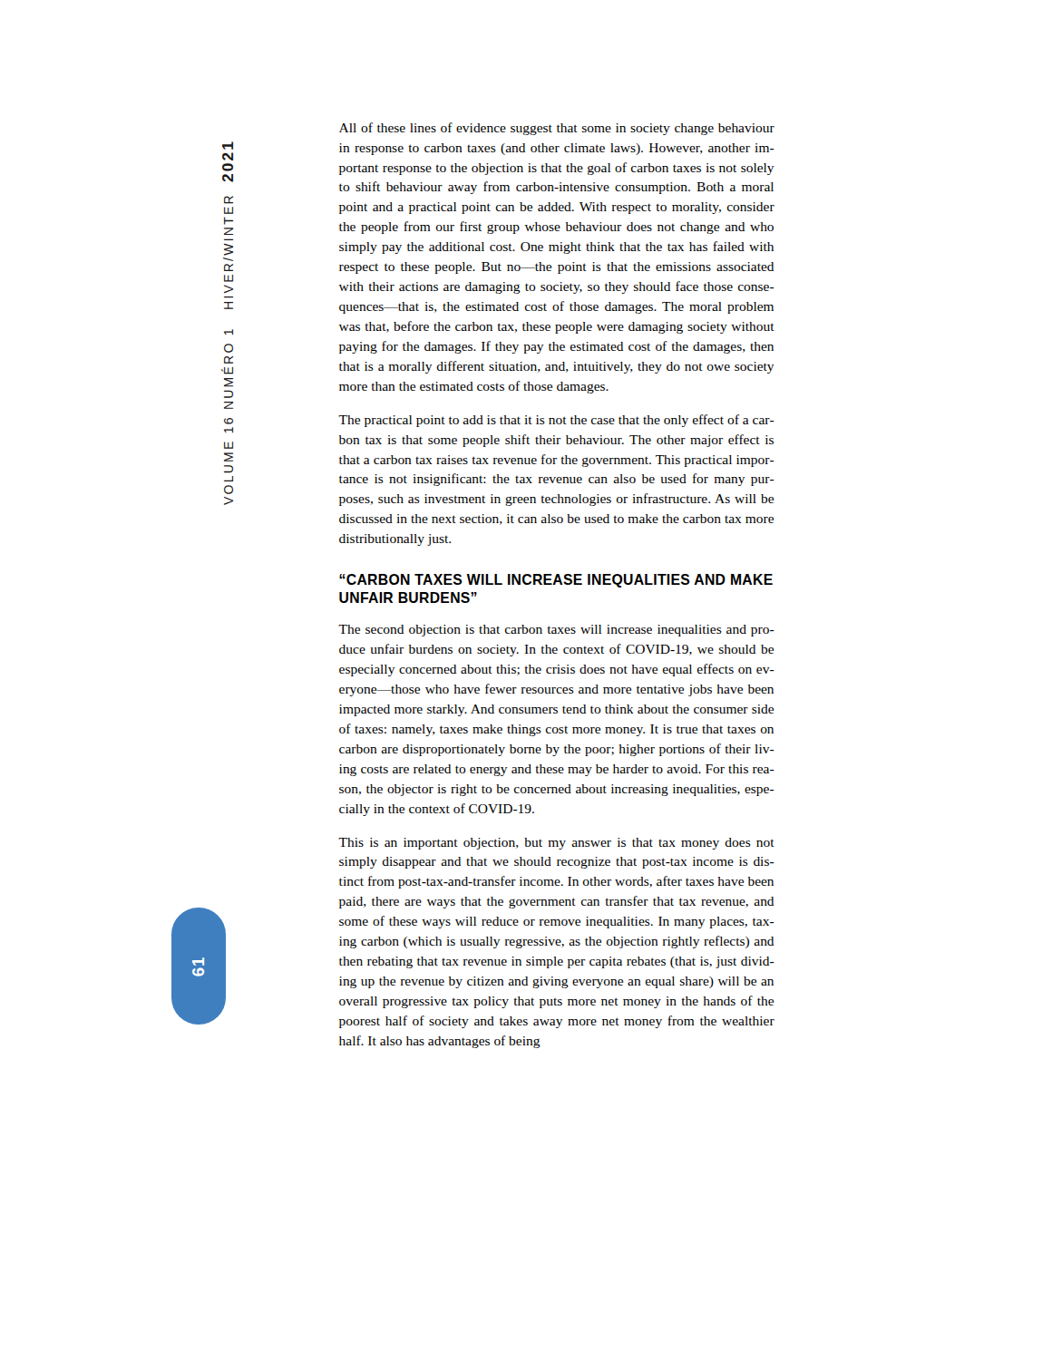VOLUME 16 NUMÉRO 1 HIVER/WINTER 2021
61
All of these lines of evidence suggest that some in society change behaviour in response to carbon taxes (and other climate laws). However, another important response to the objection is that the goal of carbon taxes is not solely to shift behaviour away from carbon-intensive consumption. Both a moral point and a practical point can be added. With respect to morality, consider the people from our first group whose behaviour does not change and who simply pay the additional cost. One might think that the tax has failed with respect to these people. But no—the point is that the emissions associated with their actions are damaging to society, so they should face those consequences—that is, the estimated cost of those damages. The moral problem was that, before the carbon tax, these people were damaging society without paying for the damages. If they pay the estimated cost of the damages, then that is a morally different situation, and, intuitively, they do not owe society more than the estimated costs of those damages.
The practical point to add is that it is not the case that the only effect of a carbon tax is that some people shift their behaviour. The other major effect is that a carbon tax raises tax revenue for the government. This practical importance is not insignificant: the tax revenue can also be used for many purposes, such as investment in green technologies or infrastructure. As will be discussed in the next section, it can also be used to make the carbon tax more distributionally just.
“Carbon taxes will increase inequalities and make unfair burdens”
The second objection is that carbon taxes will increase inequalities and produce unfair burdens on society. In the context of COVID-19, we should be especially concerned about this; the crisis does not have equal effects on everyone—those who have fewer resources and more tentative jobs have been impacted more starkly. And consumers tend to think about the consumer side of taxes: namely, taxes make things cost more money. It is true that taxes on carbon are disproportionately borne by the poor; higher portions of their living costs are related to energy and these may be harder to avoid. For this reason, the objector is right to be concerned about increasing inequalities, especially in the context of COVID-19.
This is an important objection, but my answer is that tax money does not simply disappear and that we should recognize that post-tax income is distinct from post-tax-and-transfer income. In other words, after taxes have been paid, there are ways that the government can transfer that tax revenue, and some of these ways will reduce or remove inequalities. In many places, taxing carbon (which is usually regressive, as the objection rightly reflects) and then rebating that tax revenue in simple per capita rebates (that is, just dividing up the revenue by citizen and giving everyone an equal share) will be an overall progressive tax policy that puts more net money in the hands of the poorest half of society and takes away more net money from the wealthier half. It also has advantages of being